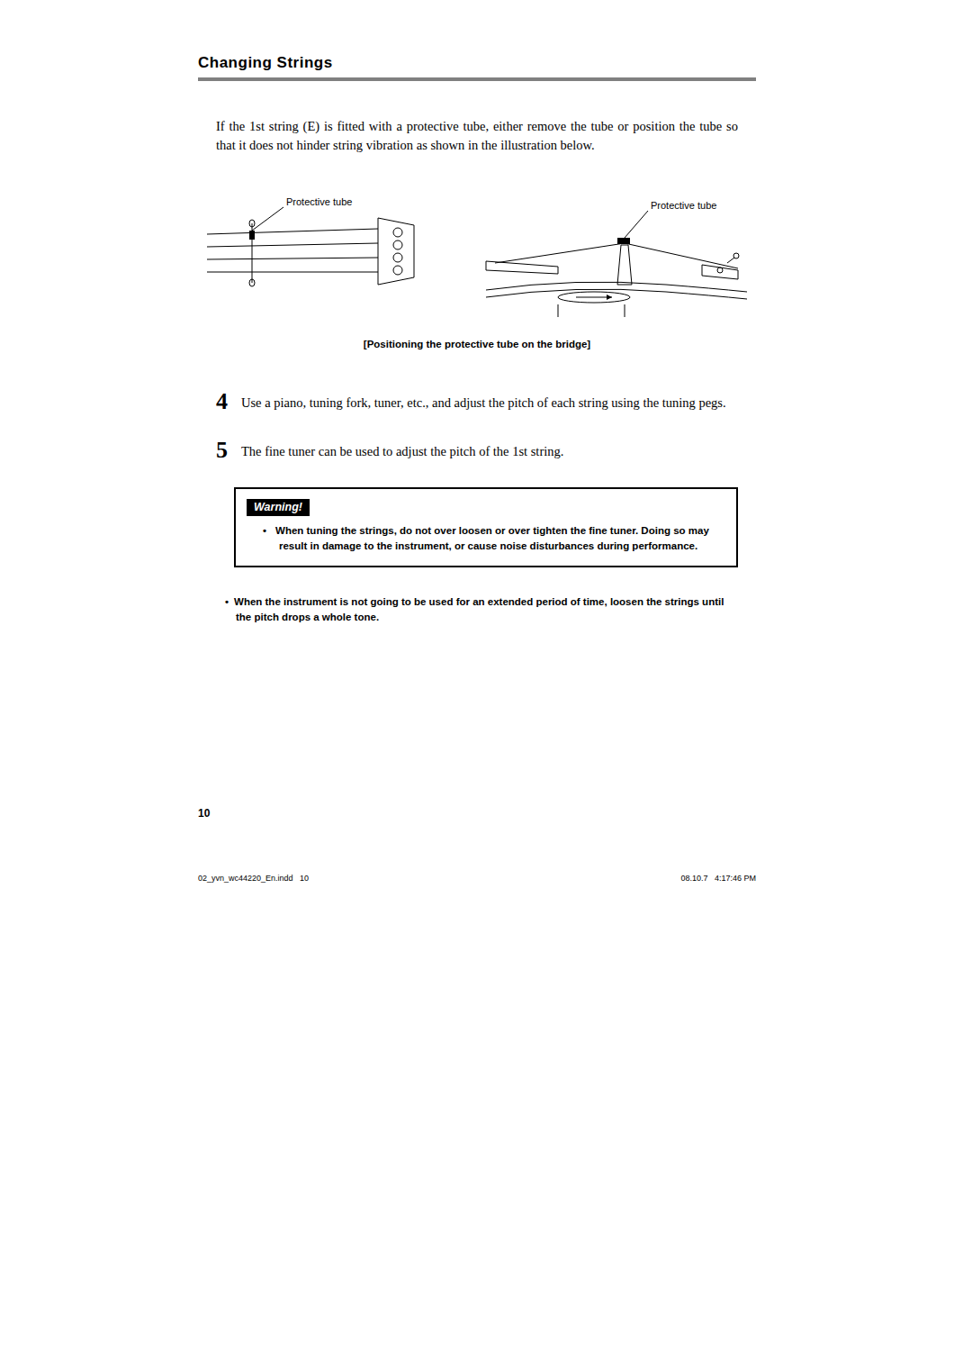Changing Strings
If the 1st string (E) is fitted with a protective tube, either remove the tube or position the tube so that it does not hinder string vibration as shown in the illustration below.
Protective tube Protective tube
[Positioning the protective tube on the bridge]
4
Use a piano, tuning fork, tuner, etc., and adjust the pitch of each string using the tuning pegs.
5
The fine tuner can be used to adjust the pitch of the 1st string.
Warning!
When tuning the strings, do not over loosen or over tighten the fine tuner. Doing so may result in damage to the instrument, or cause noise disturbances during performance.
When the instrument is not going to be used for an extended period of time, loosen the strings until the pitch drops a whole tone.
10
02_yvn_wc44220_En.indd 10 08.10.7 4:17:46 PM